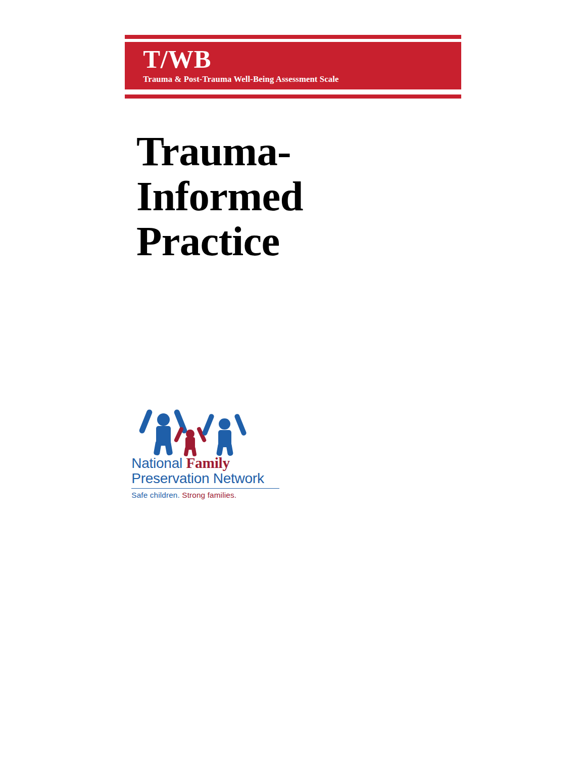T/WB
Trauma & Post-Trauma Well-Being Assessment Scale
Trauma-Informed Practice
National Family
Preservation Network
Safe children. Strong families.